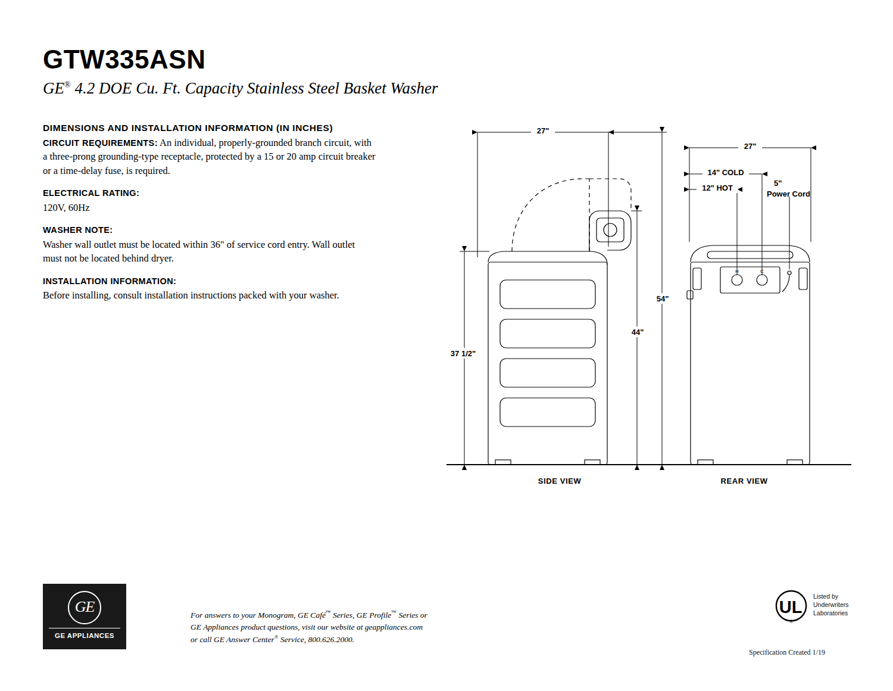GTW335ASN
GE® 4.2 DOE Cu. Ft. Capacity Stainless Steel Basket Washer
DIMENSIONS AND INSTALLATION INFORMATION (IN INCHES)
CIRCUIT REQUIREMENTS: An individual, properly-grounded branch circuit, with a three-prong grounding-type receptacle, protected by a 15 or 20 amp circuit breaker or a time-delay fuse, is required.
ELECTRICAL RATING: 120V, 60Hz
WASHER NOTE: Washer wall outlet must be located within 36" of service cord entry. Wall outlet must not be located behind dryer.
INSTALLATION INFORMATION: Before installing, consult installation instructions packed with your washer.
H C 27" 54" 44" 37 1/2" 27" 14" COLD 12" HOT 5" Power Cord
SIDE VIEW
REAR VIEW
GE
GE APPLIANCES
For answers to your Monogram, GE Café™ Series, GE Profile™ Series or
GE Appliances product questions, visit our website at geappliances.com
or call GE Answer Center® Service, 800.626.2000.
U L ®
Listed by
Underwriters
Laboratories
Specification Created 1/19